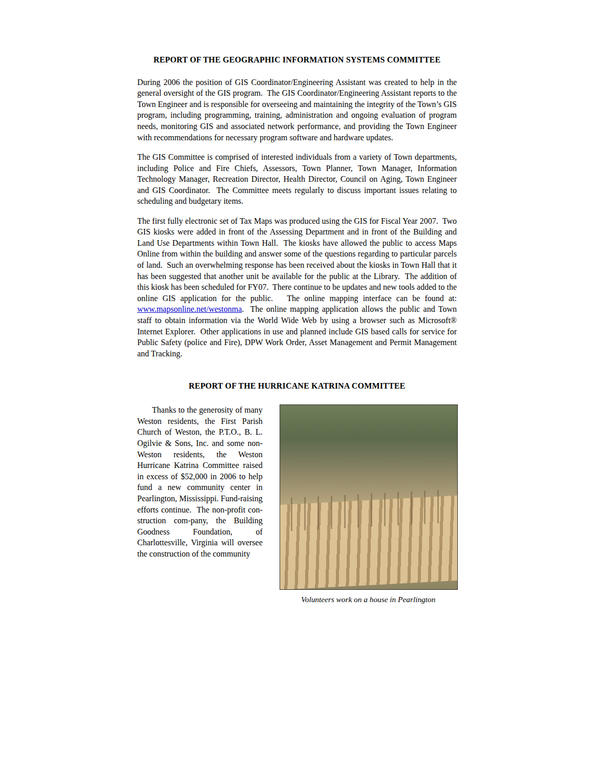REPORT OF THE GEOGRAPHIC INFORMATION SYSTEMS COMMITTEE
During 2006 the position of GIS Coordinator/Engineering Assistant was created to help in the general oversight of the GIS program. The GIS Coordinator/Engineering Assistant reports to the Town Engineer and is responsible for overseeing and maintaining the integrity of the Town’s GIS program, including programming, training, administration and ongoing evaluation of program needs, monitoring GIS and associated network performance, and providing the Town Engineer with recommendations for necessary program software and hardware updates.
The GIS Committee is comprised of interested individuals from a variety of Town departments, including Police and Fire Chiefs, Assessors, Town Planner, Town Manager, Information Technology Manager, Recreation Director, Health Director, Council on Aging, Town Engineer and GIS Coordinator. The Committee meets regularly to discuss important issues relating to scheduling and budgetary items.
The first fully electronic set of Tax Maps was produced using the GIS for Fiscal Year 2007. Two GIS kiosks were added in front of the Assessing Department and in front of the Building and Land Use Departments within Town Hall. The kiosks have allowed the public to access Maps Online from within the building and answer some of the questions regarding to particular parcels of land. Such an overwhelming response has been received about the kiosks in Town Hall that it has been suggested that another unit be available for the public at the Library. The addition of this kiosk has been scheduled for FY07. There continue to be updates and new tools added to the online GIS application for the public. The online mapping interface can be found at: www.mapsonline.net/westonma. The online mapping application allows the public and Town staff to obtain information via the World Wide Web by using a browser such as Microsoft® Internet Explorer. Other applications in use and planned include GIS based calls for service for Public Safety (police and Fire), DPW Work Order, Asset Management and Permit Management and Tracking.
REPORT OF THE HURRICANE KATRINA COMMITTEE
Thanks to the generosity of many Weston residents, the First Parish Church of Weston, the P.T.O., B. L. Ogilvie & Sons, Inc. and some non-Weston residents, the Weston Hurricane Katrina Committee raised in excess of $52,000 in 2006 to help fund a new community center in Pearlington, Mississippi. Fund-raising efforts continue. The non-profit construction com-pany, the Building Goodness Foundation, of Charlottesville, Virginia will oversee the construction of the community
Volunteers work on a house in Pearlington